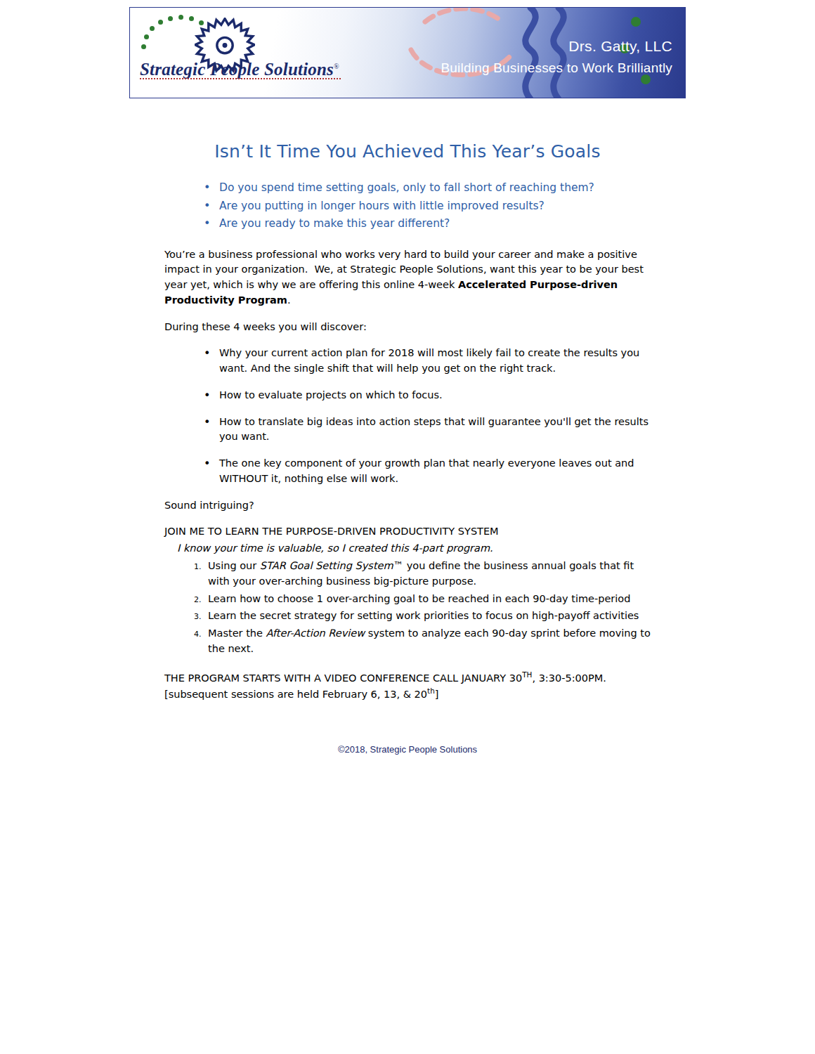Strategic People Solutions®
Drs. Gatty, LLC
Building Businesses to Work Brilliantly
Isn’t It Time You Achieved This Year’s Goals
Do you spend time setting goals, only to fall short of reaching them?
Are you putting in longer hours with little improved results?
Are you ready to make this year different?
You’re a business professional who works very hard to build your career and make a positive impact in your organization. We, at Strategic People Solutions, want this year to be your best year yet, which is why we are offering this online 4-week Accelerated Purpose-driven Productivity Program.
During these 4 weeks you will discover:
Why your current action plan for 2018 will most likely fail to create the results you want. And the single shift that will help you get on the right track.
How to evaluate projects on which to focus.
How to translate big ideas into action steps that will guarantee you'll get the results you want.
The one key component of your growth plan that nearly everyone leaves out and WITHOUT it, nothing else will work.
Sound intriguing?
JOIN ME TO LEARN THE PURPOSE-DRIVEN PRODUCTIVITY SYSTEM
I know your time is valuable, so I created this 4-part program.
Using our STAR Goal Setting System™ you define the business annual goals that fit with your over-arching business big-picture purpose.
Learn how to choose 1 over-arching goal to be reached in each 90-day time-period
Learn the secret strategy for setting work priorities to focus on high-payoff activities
Master the After-Action Review system to analyze each 90-day sprint before moving to the next.
THE PROGRAM STARTS WITH A VIDEO CONFERENCE CALL JANUARY 30TH, 3:30-5:00PM. [subsequent sessions are held February 6, 13, & 20th]
©2018, Strategic People Solutions